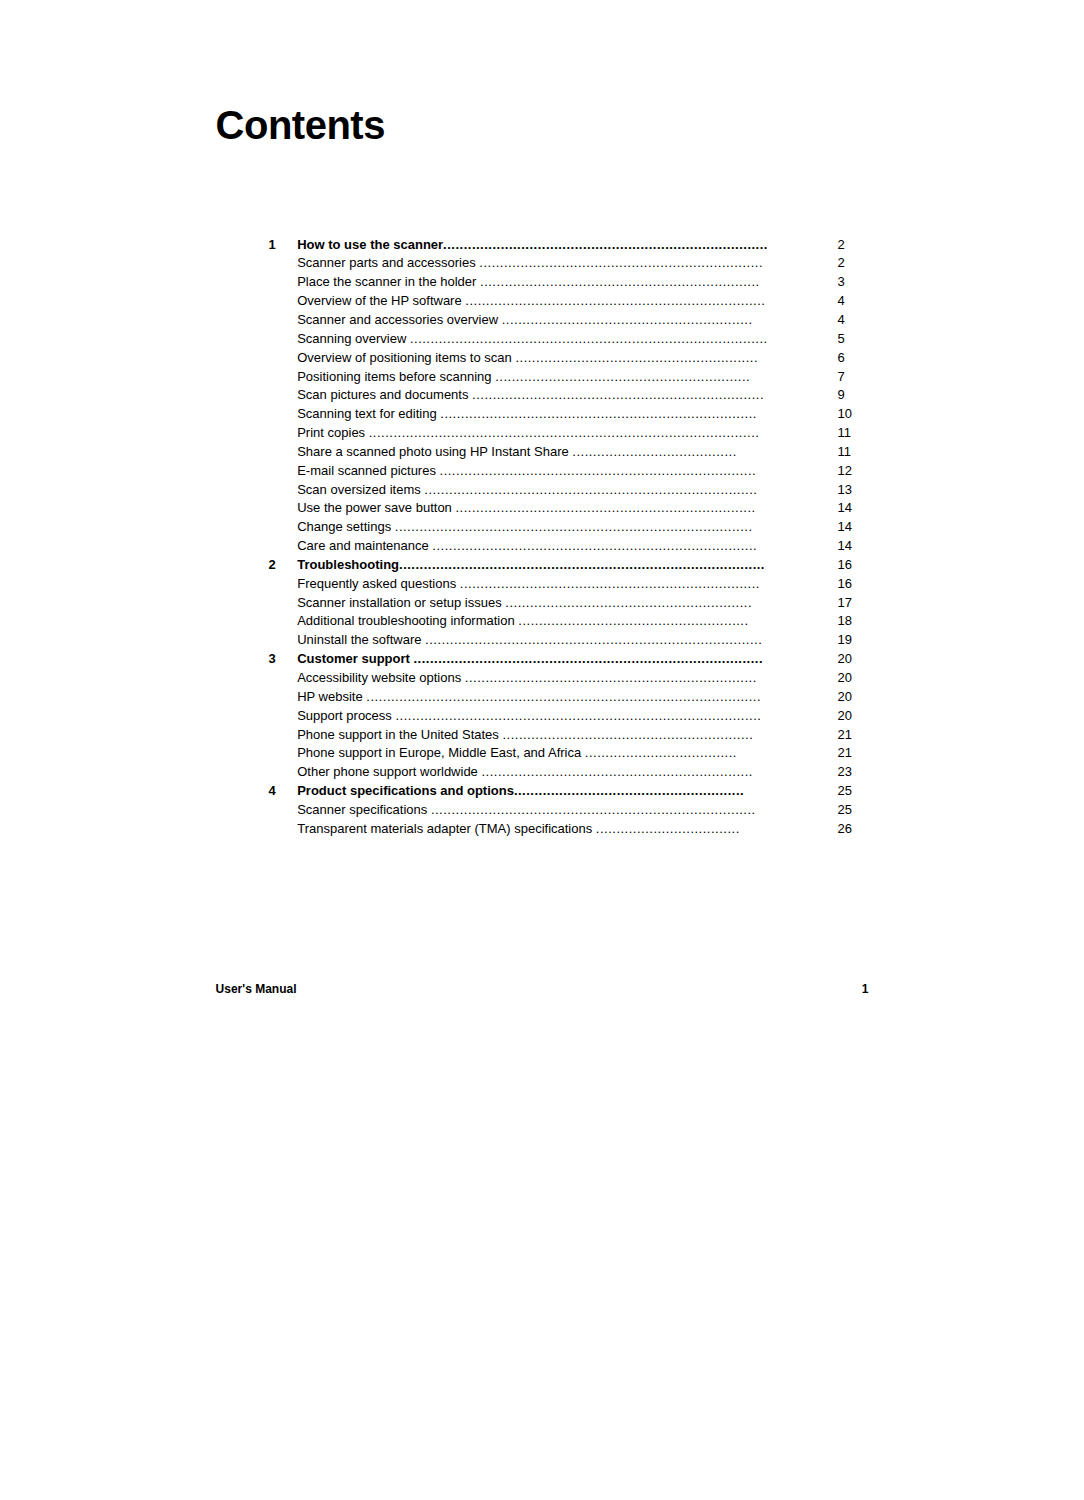Contents
| 1 | How to use the scanner ............................................................................... | 2 |
| | Scanner parts and accessories ..................................................................... | 2 |
| | Place the scanner in the holder .................................................................... | 3 |
| | Overview of the HP software ......................................................................... | 4 |
| | Scanner and accessories overview ............................................................. | 4 |
| | Scanning overview ....................................................................................... | 5 |
| | Overview of positioning items to scan ........................................................... | 6 |
| | Positioning items before scanning .............................................................. | 7 |
| | Scan pictures and documents ....................................................................... | 9 |
| | Scanning text for editing ............................................................................. | 10 |
| | Print copies ............................................................................................... | 11 |
| | Share a scanned photo using HP Instant Share ........................................ | 11 |
| | E-mail scanned pictures ............................................................................. | 12 |
| | Scan oversized items ................................................................................. | 13 |
| | Use the power save button ......................................................................... | 14 |
| | Change settings ....................................................................................... | 14 |
| | Care and maintenance ............................................................................... | 14 |
| 2 | Troubleshooting ......................................................................................... | 16 |
| | Frequently asked questions ......................................................................... | 16 |
| | Scanner installation or setup issues ............................................................ | 17 |
| | Additional troubleshooting information ........................................................ | 18 |
| | Uninstall the software .................................................................................. | 19 |
| 3 | Customer support ..................................................................................... | 20 |
| | Accessibility website options ....................................................................... | 20 |
| | HP website ................................................................................................ | 20 |
| | Support process ......................................................................................... | 20 |
| | Phone support in the United States ............................................................. | 21 |
| | Phone support in Europe, Middle East, and Africa ..................................... | 21 |
| | Other phone support worldwide .................................................................. | 23 |
| 4 | Product specifications and options ........................................................ | 25 |
| | Scanner specifications ............................................................................... | 25 |
| | Transparent materials adapter (TMA) specifications ................................... | 26 |
User's Manual
1